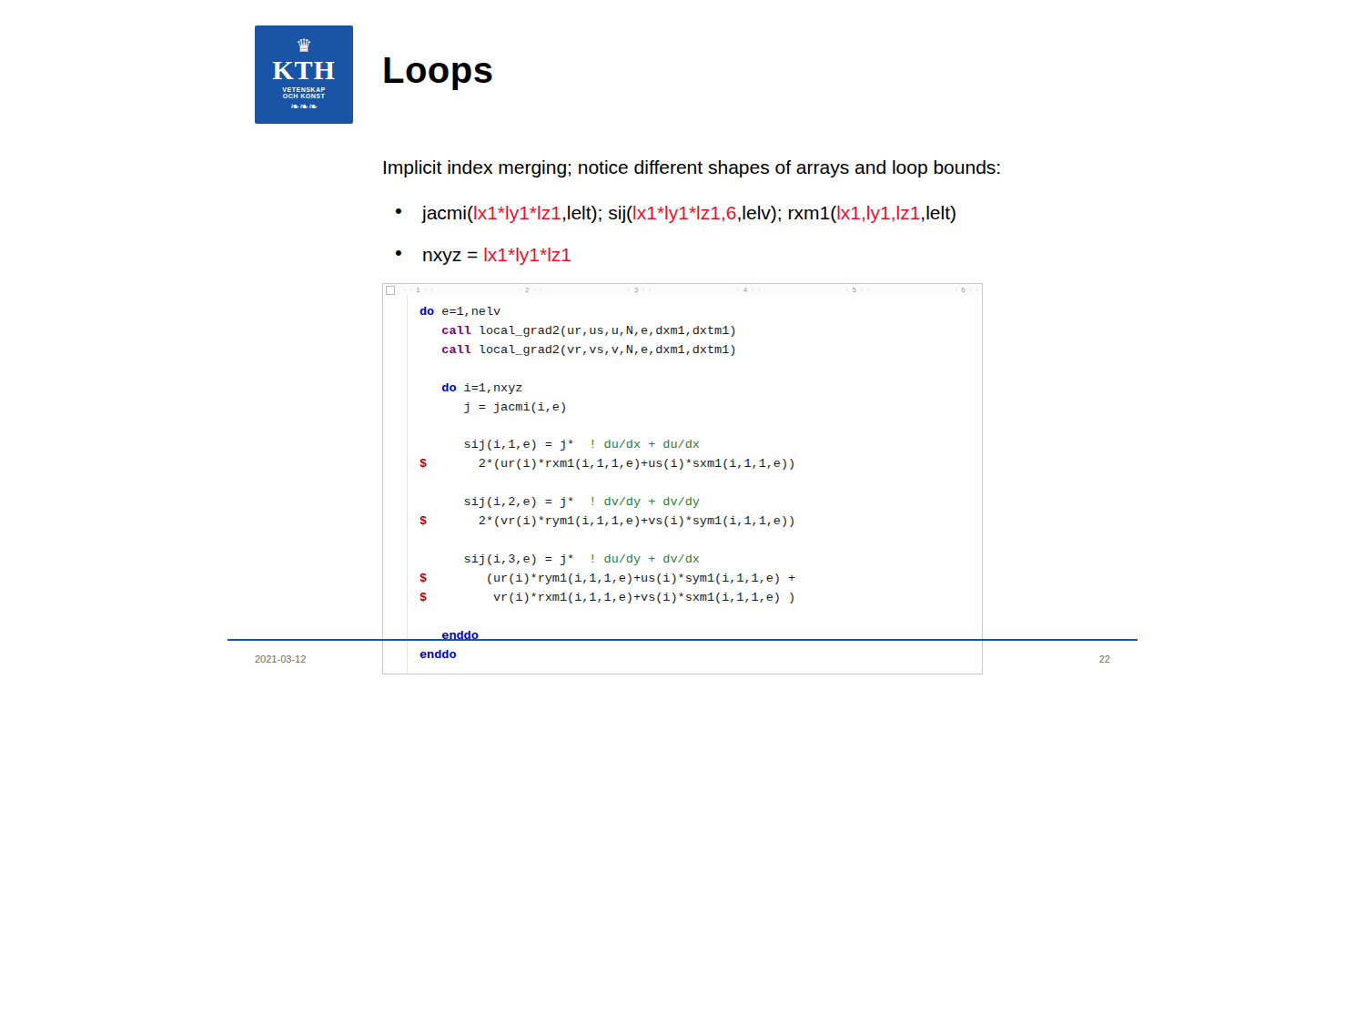♛
KTH
VETENSKAP
OCH KONST
❧❧❧
Loops
Implicit index merging; notice different shapes of arrays and loop bounds:
jacmi(lx1*ly1*lz1,lelt); sij(lx1*ly1*lz1,6,lelv); rxm1(lx1,ly1,lz1,lelt)
nxyz = lx1*ly1*lz1
· · 1 · · · 2 · · · 3 · · · 4 · · · 5 · · · 6 · ·
do e=1,nelv
   call local_grad2(ur,us,u,N,e,dxm1,dxtm1)
   call local_grad2(vr,vs,v,N,e,dxm1,dxtm1)

   do i=1,nxyz
      j = jacmi(i,e)

      sij(i,1,e) = j*  ! du/dx + du/dx
$       2*(ur(i)*rxm1(i,1,1,e)+us(i)*sxm1(i,1,1,e))

      sij(i,2,e) = j*  ! dv/dy + dv/dy
$       2*(vr(i)*rym1(i,1,1,e)+vs(i)*sym1(i,1,1,e))

      sij(i,3,e) = j*  ! du/dy + dv/dx
$        (ur(i)*rym1(i,1,1,e)+us(i)*sym1(i,1,1,e) +
$         vr(i)*rxm1(i,1,1,e)+vs(i)*sxm1(i,1,1,e) )

   enddo
enddo
2021-03-12
22